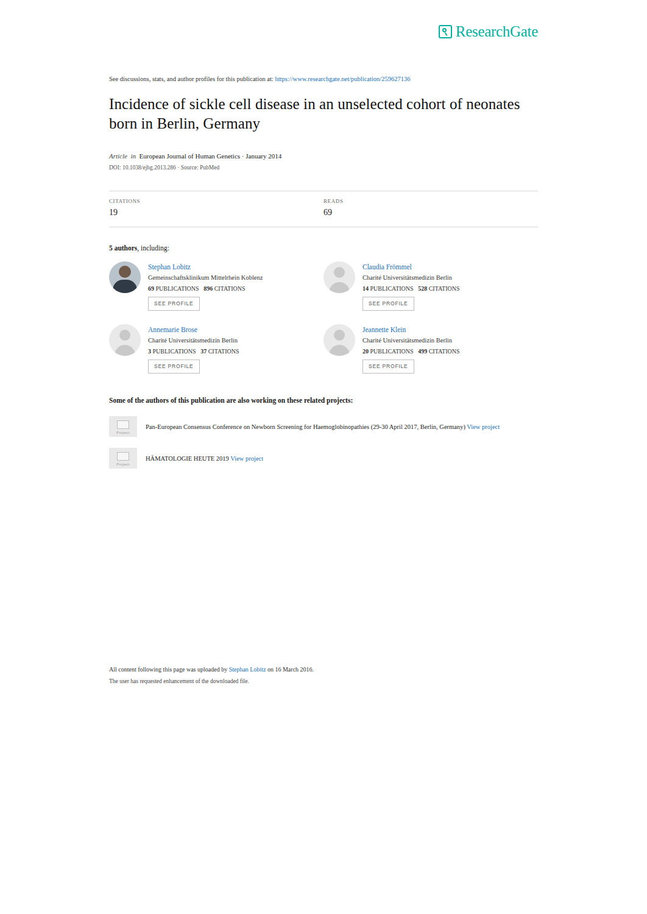ResearchGate
See discussions, stats, and author profiles for this publication at: https://www.researchgate.net/publication/259627136
Incidence of sickle cell disease in an unselected cohort of neonates born in Berlin, Germany
Article in European Journal of Human Genetics · January 2014
DOI: 10.1038/ejhg.2013.286 · Source: PubMed
Citations
19
Reads
69
5 authors, including:
Stephan Lobitz
Gemeinschaftsklinikum Mittelrhein Koblenz
69 PUBLICATIONS 896 CITATIONS
See Profile
Claudia Frömmel
Charité Universitätsmedizin Berlin
14 PUBLICATIONS 528 CITATIONS
See Profile
Annemarie Brose
Charité Universitätsmedizin Berlin
3 PUBLICATIONS 37 CITATIONS
See Profile
Jeannette Klein
Charité Universitätsmedizin Berlin
20 PUBLICATIONS 499 CITATIONS
See Profile
Some of the authors of this publication are also working on these related projects:
Project
Pan-European Consensus Conference on Newborn Screening for Haemoglobinopathies (29-30 April 2017, Berlin, Germany) View project
Project
HÄMATOLOGIE HEUTE 2019 View project
All content following this page was uploaded by Stephan Lobitz on 16 March 2016.
The user has requested enhancement of the downloaded file.